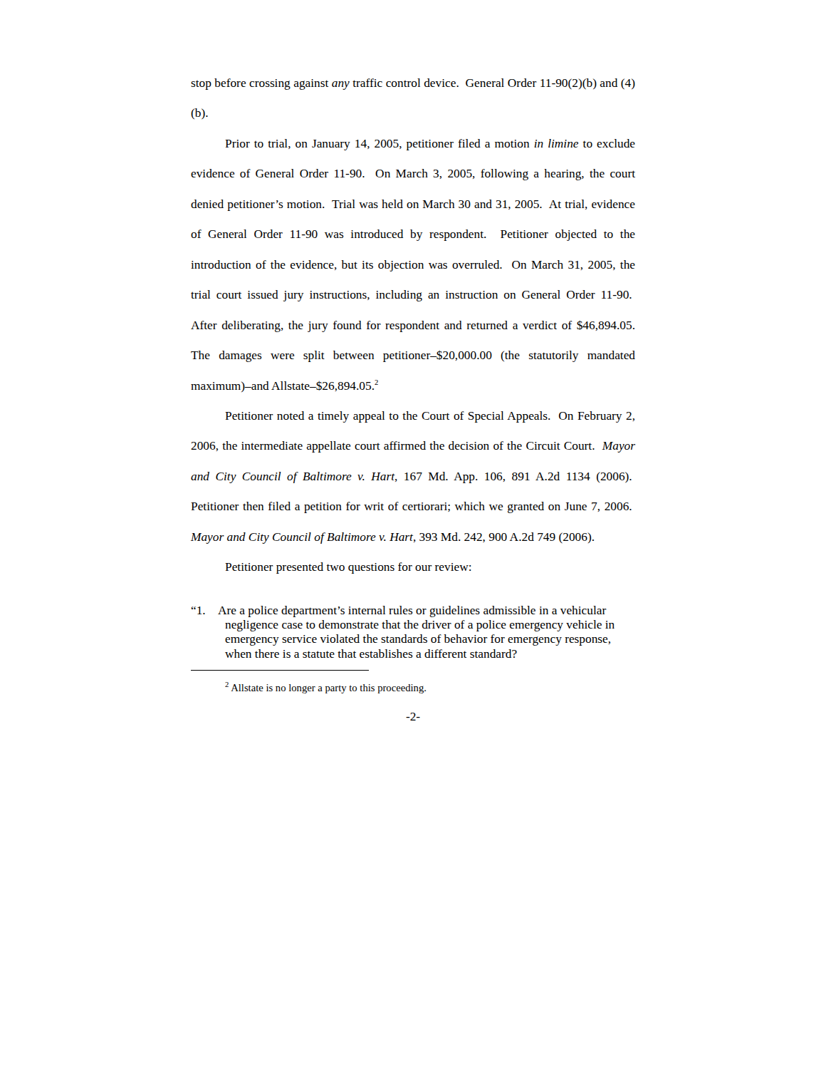stop before crossing against any traffic control device. General Order 11-90(2)(b) and (4)(b).
Prior to trial, on January 14, 2005, petitioner filed a motion in limine to exclude evidence of General Order 11-90. On March 3, 2005, following a hearing, the court denied petitioner’s motion. Trial was held on March 30 and 31, 2005. At trial, evidence of General Order 11-90 was introduced by respondent. Petitioner objected to the introduction of the evidence, but its objection was overruled. On March 31, 2005, the trial court issued jury instructions, including an instruction on General Order 11-90. After deliberating, the jury found for respondent and returned a verdict of $46,894.05. The damages were split between petitioner–$20,000.00 (the statutorily mandated maximum)–and Allstate–$26,894.05.2
Petitioner noted a timely appeal to the Court of Special Appeals. On February 2, 2006, the intermediate appellate court affirmed the decision of the Circuit Court. Mayor and City Council of Baltimore v. Hart, 167 Md. App. 106, 891 A.2d 1134 (2006). Petitioner then filed a petition for writ of certiorari; which we granted on June 7, 2006. Mayor and City Council of Baltimore v. Hart, 393 Md. 242, 900 A.2d 749 (2006).
Petitioner presented two questions for our review:
“1. Are a police department’s internal rules or guidelines admissible in a vehicular negligence case to demonstrate that the driver of a police emergency vehicle in emergency service violated the standards of behavior for emergency response, when there is a statute that establishes a different standard?
2 Allstate is no longer a party to this proceeding.
-2-